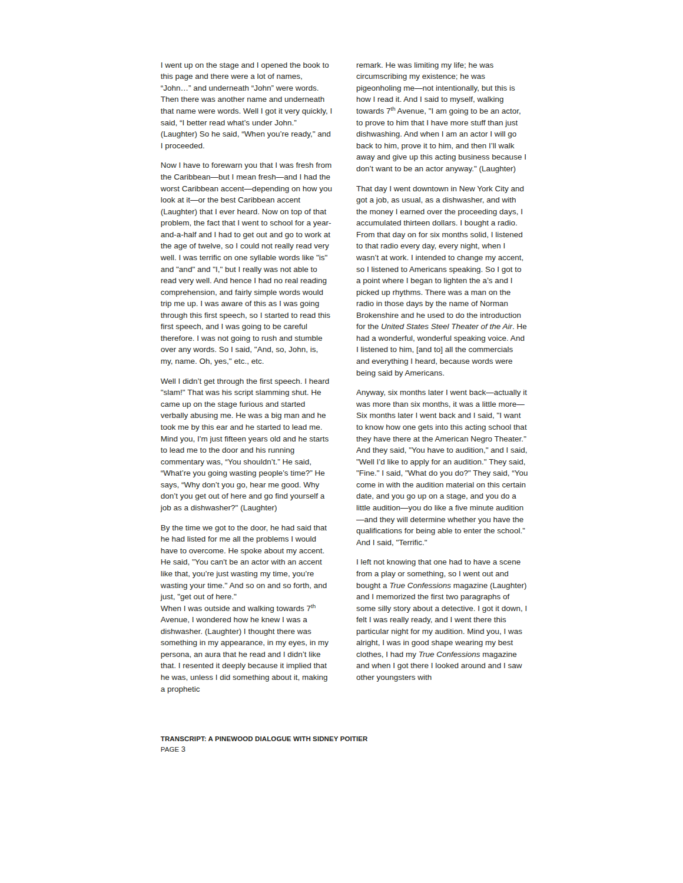I went up on the stage and I opened the book to this page and there were a lot of names, “John…” and underneath “John” were words. Then there was another name and underneath that name were words. Well I got it very quickly, I said, “I better read what’s under John.” (Laughter) So he said, “When you’re ready," and I proceeded.
Now I have to forewarn you that I was fresh from the Caribbean—but I mean fresh—and I had the worst Caribbean accent—depending on how you look at it—or the best Caribbean accent (Laughter) that I ever heard. Now on top of that problem, the fact that I went to school for a year-and-a-half and I had to get out and go to work at the age of twelve, so I could not really read very well. I was terrific on one syllable words like "is" and "and" and "I," but I really was not able to read very well. And hence I had no real reading comprehension, and fairly simple words would trip me up. I was aware of this as I was going through this first speech, so I started to read this first speech, and I was going to be careful therefore. I was not going to rush and stumble over any words. So I said, "And, so, John, is, my, name. Oh, yes," etc., etc.
Well I didn’t get through the first speech. I heard "slam!" That was his script slamming shut. He came up on the stage furious and started verbally abusing me. He was a big man and he took me by this ear and he started to lead me. Mind you, I'm just fifteen years old and he starts to lead me to the door and his running commentary was, “You shouldn’t.” He said, “What’re you going wasting people’s time?” He says, “Why don’t you go, hear me good. Why don’t you get out of here and go find yourself a job as a dishwasher?" (Laughter)
By the time we got to the door, he had said that he had listed for me all the problems I would have to overcome. He spoke about my accent. He said, "You can't be an actor with an accent like that, you’re just wasting my time, you’re wasting your time." And so on and so forth, and just, "get out of here."
When I was outside and walking towards 7th Avenue, I wondered how he knew I was a dishwasher. (Laughter) I thought there was something in my appearance, in my eyes, in my persona, an aura that he read and I didn’t like that. I resented it deeply because it implied that he was, unless I did something about it, making a prophetic
remark. He was limiting my life; he was circumscribing my existence; he was pigeonholing me—not intentionally, but this is how I read it. And I said to myself, walking towards 7th Avenue, "I am going to be an actor, to prove to him that I have more stuff than just dishwashing. And when I am an actor I will go back to him, prove it to him, and then I’ll walk away and give up this acting business because I don’t want to be an actor anyway." (Laughter)
That day I went downtown in New York City and got a job, as usual, as a dishwasher, and with the money I earned over the proceeding days, I accumulated thirteen dollars. I bought a radio. From that day on for six months solid, I listened to that radio every day, every night, when I wasn’t at work. I intended to change my accent, so I listened to Americans speaking. So I got to a point where I began to lighten the a’s and I picked up rhythms. There was a man on the radio in those days by the name of Norman Brokenshire and he used to do the introduction for the United States Steel Theater of the Air. He had a wonderful, wonderful speaking voice. And I listened to him, [and to] all the commercials and everything I heard, because words were being said by Americans.
Anyway, six months later I went back—actually it was more than six months, it was a little more—Six months later I went back and I said, "I want to know how one gets into this acting school that they have there at the American Negro Theater." And they said, "You have to audition," and I said, "Well I’d like to apply for an audition." They said, "Fine." I said, "What do you do?" They said, “You come in with the audition material on this certain date, and you go up on a stage, and you do a little audition—you do like a five minute audition—and they will determine whether you have the qualifications for being able to enter the school.” And I said, "Terrific."
I left not knowing that one had to have a scene from a play or something, so I went out and bought a True Confessions magazine (Laughter) and I memorized the first two paragraphs of some silly story about a detective. I got it down, I felt I was really ready, and I went there this particular night for my audition. Mind you, I was alright, I was in good shape wearing my best clothes, I had my True Confessions magazine and when I got there I looked around and I saw other youngsters with
Transcript: A Pinewood Dialogue with Sidney Poitier
Page 3